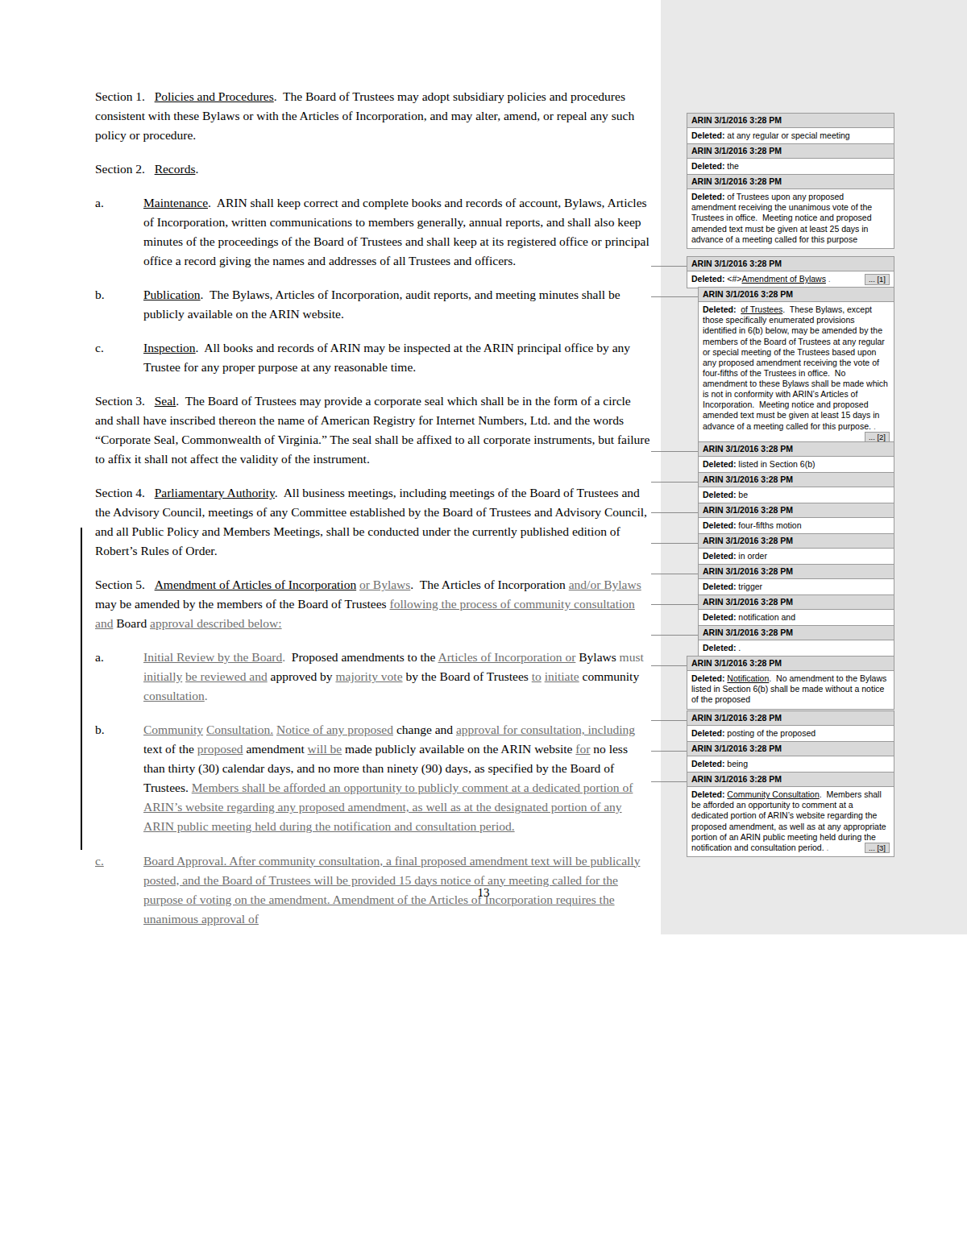Section 1. Policies and Procedures. The Board of Trustees may adopt subsidiary policies and procedures consistent with these Bylaws or with the Articles of Incorporation, and may alter, amend, or repeal any such policy or procedure.
Section 2. Records.
a. Maintenance. ARIN shall keep correct and complete books and records of account, Bylaws, Articles of Incorporation, written communications to members generally, annual reports, and shall also keep minutes of the proceedings of the Board of Trustees and shall keep at its registered office or principal office a record giving the names and addresses of all Trustees and officers.
b. Publication. The Bylaws, Articles of Incorporation, audit reports, and meeting minutes shall be publicly available on the ARIN website.
c. Inspection. All books and records of ARIN may be inspected at the ARIN principal office by any Trustee for any proper purpose at any reasonable time.
Section 3. Seal. The Board of Trustees may provide a corporate seal which shall be in the form of a circle and shall have inscribed thereon the name of American Registry for Internet Numbers, Ltd. and the words “Corporate Seal, Commonwealth of Virginia.” The seal shall be affixed to all corporate instruments, but failure to affix it shall not affect the validity of the instrument.
Section 4. Parliamentary Authority. All business meetings, including meetings of the Board of Trustees and the Advisory Council, meetings of any Committee established by the Board of Trustees and Advisory Council, and all Public Policy and Members Meetings, shall be conducted under the currently published edition of Robert’s Rules of Order.
Section 5. Amendment of Articles of Incorporation or Bylaws. The Articles of Incorporation and/or Bylaws may be amended by the members of the Board of Trustees following the process of community consultation and Board approval described below:
a. Initial Review by the Board. Proposed amendments to the Articles of Incorporation or Bylaws must initially be reviewed and approved by majority vote by the Board of Trustees to initiate community consultation.
b. Community Consultation. Notice of any proposed change and approval for consultation, including text of the proposed amendment will be made publicly available on the ARIN website for no less than thirty (30) calendar days, and no more than ninety (90) days, as specified by the Board of Trustees. Members shall be afforded an opportunity to publicly comment at a dedicated portion of ARIN’s website regarding any proposed amendment, as well as at the designated portion of any ARIN public meeting held during the notification and consultation period.
c. Board Approval. After community consultation, a final proposed amendment text will be publically posted, and the Board of Trustees will be provided 15 days notice of any meeting called for the purpose of voting on the amendment. Amendment of the Articles of Incorporation requires the unanimous approval of
13
ARIN 3/1/2016 3:28 PM
Deleted: at any regular or special meeting
ARIN 3/1/2016 3:28 PM
Deleted: the
ARIN 3/1/2016 3:28 PM
Deleted: of Trustees upon any proposed amendment receiving the unanimous vote of the Trustees in office. Meeting notice and proposed amended text must be given at least 25 days in advance of a meeting called for this purpose
ARIN 3/1/2016 3:28 PM
Deleted: <#>Amendment of Bylaws .... [1]
ARIN 3/1/2016 3:28 PM
Deleted: of Trustees. These Bylaws, except those specifically enumerated provisions identified in 6(b) below, may be amended by the members of the Board of Trustees at any regular or special meeting of the Trustees based upon any proposed amendment receiving the vote of four-fifths of the Trustees in office. No amendment to these Bylaws shall be made which is not in conformity with ARIN’s Articles of Incorporation. Meeting notice and proposed amended text must be given at least 15 days in advance of a meeting called for this purpose. .... [2]
ARIN 3/1/2016 3:28 PM
Deleted: listed in Section 6(b)
ARIN 3/1/2016 3:28 PM
Deleted: be
ARIN 3/1/2016 3:28 PM
Deleted: four-fifths motion
ARIN 3/1/2016 3:28 PM
Deleted: in order
ARIN 3/1/2016 3:28 PM
Deleted: trigger
ARIN 3/1/2016 3:28 PM
Deleted: notification and
ARIN 3/1/2016 3:28 PM
Deleted: .
ARIN 3/1/2016 3:28 PM
Deleted: Notification. No amendment to the Bylaws listed in Section 6(b) shall be made without a notice of the proposed
ARIN 3/1/2016 3:28 PM
Deleted: posting of the proposed
ARIN 3/1/2016 3:28 PM
Deleted: being
ARIN 3/1/2016 3:28 PM
Deleted: Community Consultation. Members shall be afforded an opportunity to comment at a dedicated portion of ARIN’s website regarding the proposed amendment, as well as at any appropriate portion of an ARIN public meeting held during the notification and consultation period. .... [3]